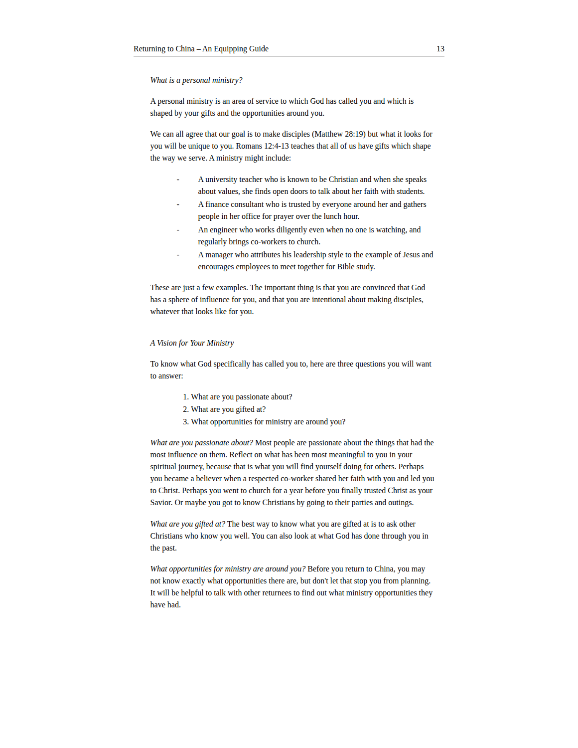Returning to China – An Equipping Guide 13
What is a personal ministry?
A personal ministry is an area of service to which God has called you and which is shaped by your gifts and the opportunities around you.
We can all agree that our goal is to make disciples (Matthew 28:19) but what it looks for you will be unique to you. Romans 12:4-13 teaches that all of us have gifts which shape the way we serve. A ministry might include:
A university teacher who is known to be Christian and when she speaks about values, she finds open doors to talk about her faith with students.
A finance consultant who is trusted by everyone around her and gathers people in her office for prayer over the lunch hour.
An engineer who works diligently even when no one is watching, and regularly brings co-workers to church.
A manager who attributes his leadership style to the example of Jesus and encourages employees to meet together for Bible study.
These are just a few examples. The important thing is that you are convinced that God has a sphere of influence for you, and that you are intentional about making disciples, whatever that looks like for you.
A Vision for Your Ministry
To know what God specifically has called you to, here are three questions you will want to answer:
What are you passionate about?
What are you gifted at?
What opportunities for ministry are around you?
What are you passionate about? Most people are passionate about the things that had the most influence on them. Reflect on what has been most meaningful to you in your spiritual journey, because that is what you will find yourself doing for others. Perhaps you became a believer when a respected co-worker shared her faith with you and led you to Christ. Perhaps you went to church for a year before you finally trusted Christ as your Savior. Or maybe you got to know Christians by going to their parties and outings.
What are you gifted at? The best way to know what you are gifted at is to ask other Christians who know you well. You can also look at what God has done through you in the past.
What opportunities for ministry are around you? Before you return to China, you may not know exactly what opportunities there are, but don't let that stop you from planning. It will be helpful to talk with other returnees to find out what ministry opportunities they have had.